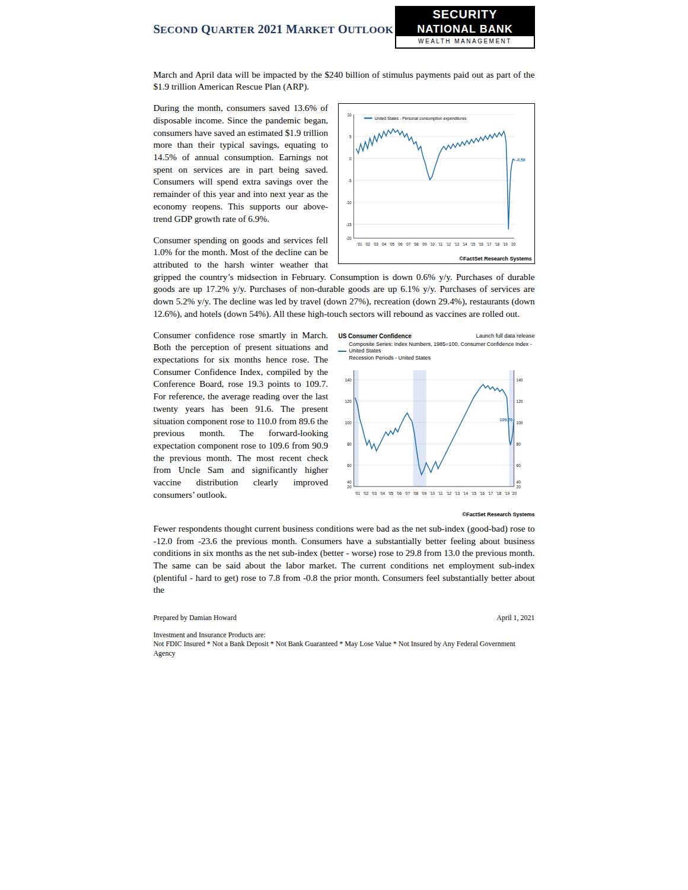SECOND QUARTER 2021 MARKET OUTLOOK
SECURITY
NATIONAL BANK
WEALTH MANAGEMENT
March and April data will be impacted by the $240 billion of stimulus payments paid out as part of the $1.9 trillion American Rescue Plan (ARP).
10 5 0 -5 -10 -15 -20 United States - Personal consumption expenditures -0.59 '01 '02 '03 '04 '05 '06 '07 '08 '09 '10 '11 '12 '13 '14 '15 '16 '17 '18 '19 '20
©FactSet Research Systems
During the month, consumers saved 13.6% of disposable income. Since the pandemic began, consumers have saved an estimated $1.9 trillion more than their typical savings, equating to 14.5% of annual consumption. Earnings not spent on services are in part being saved. Consumers will spend extra savings over the remainder of this year and into next year as the economy reopens. This supports our above-trend GDP growth rate of 6.9%.
Consumer spending on goods and services fell 1.0% for the month. Most of the decline can be attributed to the harsh winter weather that gripped the country’s midsection in February. Consumption is down 0.6% y/y. Purchases of durable goods are up 17.2% y/y. Purchases of non-durable goods are up 6.1% y/y. Purchases of services are down 5.2% y/y. The decline was led by travel (down 27%), recreation (down 29.4%), restaurants (down 12.6%), and hotels (down 54%). All these high-touch sectors will rebound as vaccines are rolled out.
US Consumer Confidence Launch full data release
Composite Series: Index Numbers, 1985=100, Consumer Confidence Index - United States
Recession Periods - United States
140 120 100 80 60 40 20 140 120 100 80 60 40 40 109.70 '01 '02 '03 '04 '05 '06 '07 '08 '09 '10 '11 '12 '13 '14 '15 '16 '17 '18 '19 '20 20 20
©FactSet Research Systems
Consumer confidence rose smartly in March. Both the perception of present situations and expectations for six months hence rose. The Consumer Confidence Index, compiled by the Conference Board, rose 19.3 points to 109.7. For reference, the average reading over the last twenty years has been 91.6. The present situation component rose to 110.0 from 89.6 the previous month. The forward-looking expectation component rose to 109.6 from 90.9 the previous month. The most recent check from Uncle Sam and significantly higher vaccine distribution clearly improved consumers’ outlook.
Fewer respondents thought current business conditions were bad as the net sub-index (good-bad) rose to -12.0 from -23.6 the previous month. Consumers have a substantially better feeling about business conditions in six months as the net sub-index (better - worse) rose to 29.8 from 13.0 the previous month. The same can be said about the labor market. The current conditions net employment sub-index (plentiful - hard to get) rose to 7.8 from -0.8 the prior month. Consumers feel substantially better about the
Prepared by Damian Howard April 1, 2021
Investment and Insurance Products are:
Not FDIC Insured * Not a Bank Deposit * Not Bank Guaranteed * May Lose Value * Not Insured by Any Federal Government Agency